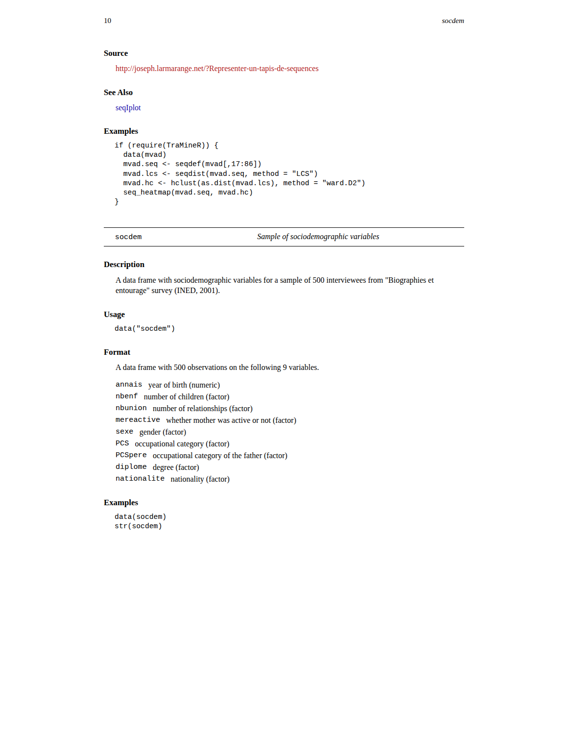10 socdem
Source
http://joseph.larmarange.net/?Representer-un-tapis-de-sequences
See Also
seqIplot
Examples
if (require(TraMineR)) {
  data(mvad)
  mvad.seq <- seqdef(mvad[,17:86])
  mvad.lcs <- seqdist(mvad.seq, method = "LCS")
  mvad.hc <- hclust(as.dist(mvad.lcs), method = "ward.D2")
  seq_heatmap(mvad.seq, mvad.hc)
}
socdem Sample of sociodemographic variables
Description
A data frame with sociodemographic variables for a sample of 500 interviewees from "Biographies et entourage" survey (INED, 2001).
Usage
data("socdem")
Format
A data frame with 500 observations on the following 9 variables.
annais
year of birth (numeric)
nbenf
number of children (factor)
nbunion
number of relationships (factor)
mereactive
whether mother was active or not (factor)
sexe
gender (factor)
PCS
occupational category (factor)
PCSpere
occupational category of the father (factor)
diplome
degree (factor)
nationalite
nationality (factor)
Examples
data(socdem)
str(socdem)